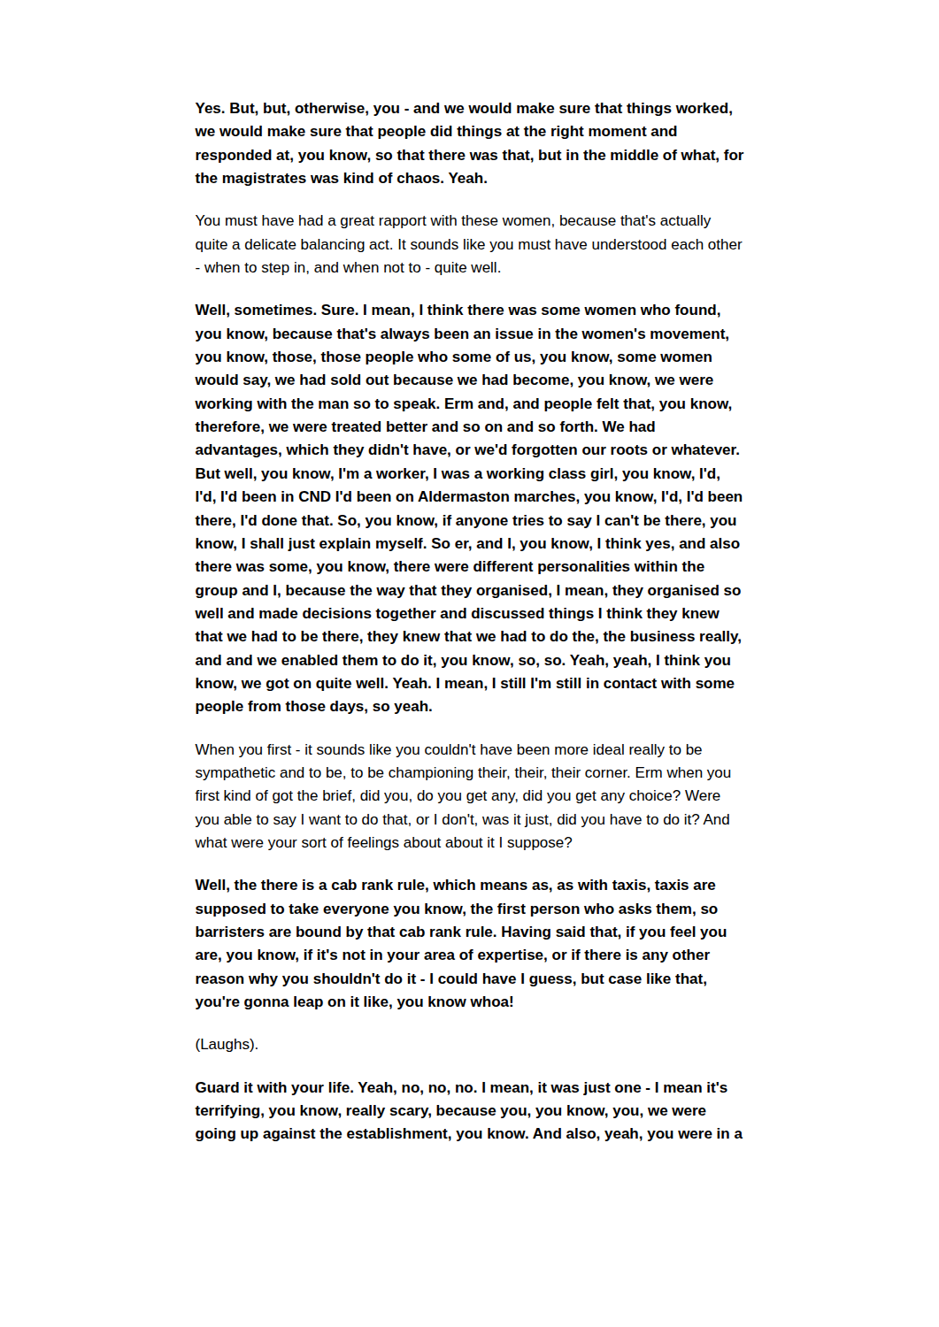Yes. But, but, otherwise, you - and we would make sure that things worked, we would make sure that people did things at the right moment and responded at, you know, so that there was that, but in the middle of what, for the magistrates was kind of chaos. Yeah.
You must have had a great rapport with these women, because that's actually quite a delicate balancing act. It sounds like you must have understood each other - when to step in, and when not to - quite well.
Well, sometimes. Sure. I mean, I think there was some women who found, you know, because that's always been an issue in the women's movement, you know, those, those people who some of us, you know, some women would say, we had sold out because we had become, you know, we were working with the man so to speak. Erm and, and people felt that, you know, therefore, we were treated better and so on and so forth. We had advantages, which they didn't have, or we'd forgotten our roots or whatever. But well, you know, I'm a worker, I was a working class girl, you know, I'd, I'd, I'd been in CND I'd been on Aldermaston marches, you know, I'd, I'd been there, I'd done that. So, you know, if anyone tries to say I can't be there, you know, I shall just explain myself. So er, and I, you know, I think yes, and also there was some, you know, there were different personalities within the group and I, because the way that they organised, I mean, they organised so well and made decisions together and discussed things I think they knew that we had to be there, they knew that we had to do the, the business really, and and we enabled them to do it, you know, so, so. Yeah, yeah, I think you know, we got on quite well. Yeah. I mean, I still I'm still in contact with some people from those days, so yeah.
When you first - it sounds like you couldn't have been more ideal really to be sympathetic and to be, to be championing their, their, their corner. Erm when you first kind of got the brief, did you, do you get any, did you get any choice? Were you able to say I want to do that, or I don't, was it just, did you have to do it? And what were your sort of feelings about about it I suppose?
Well, the there is a cab rank rule, which means as, as with taxis, taxis are supposed to take everyone you know, the first person who asks them, so barristers are bound by that cab rank rule. Having said that, if you feel you are, you know, if it's not in your area of expertise, or if there is any other reason why you shouldn't do it - I could have I guess, but case like that, you're gonna leap on it like, you know whoa!
(Laughs).
Guard it with your life. Yeah, no, no, no. I mean, it was just one - I mean it's terrifying, you know, really scary, because you, you know, you, we were going up against the establishment, you know. And also, yeah, you were in a